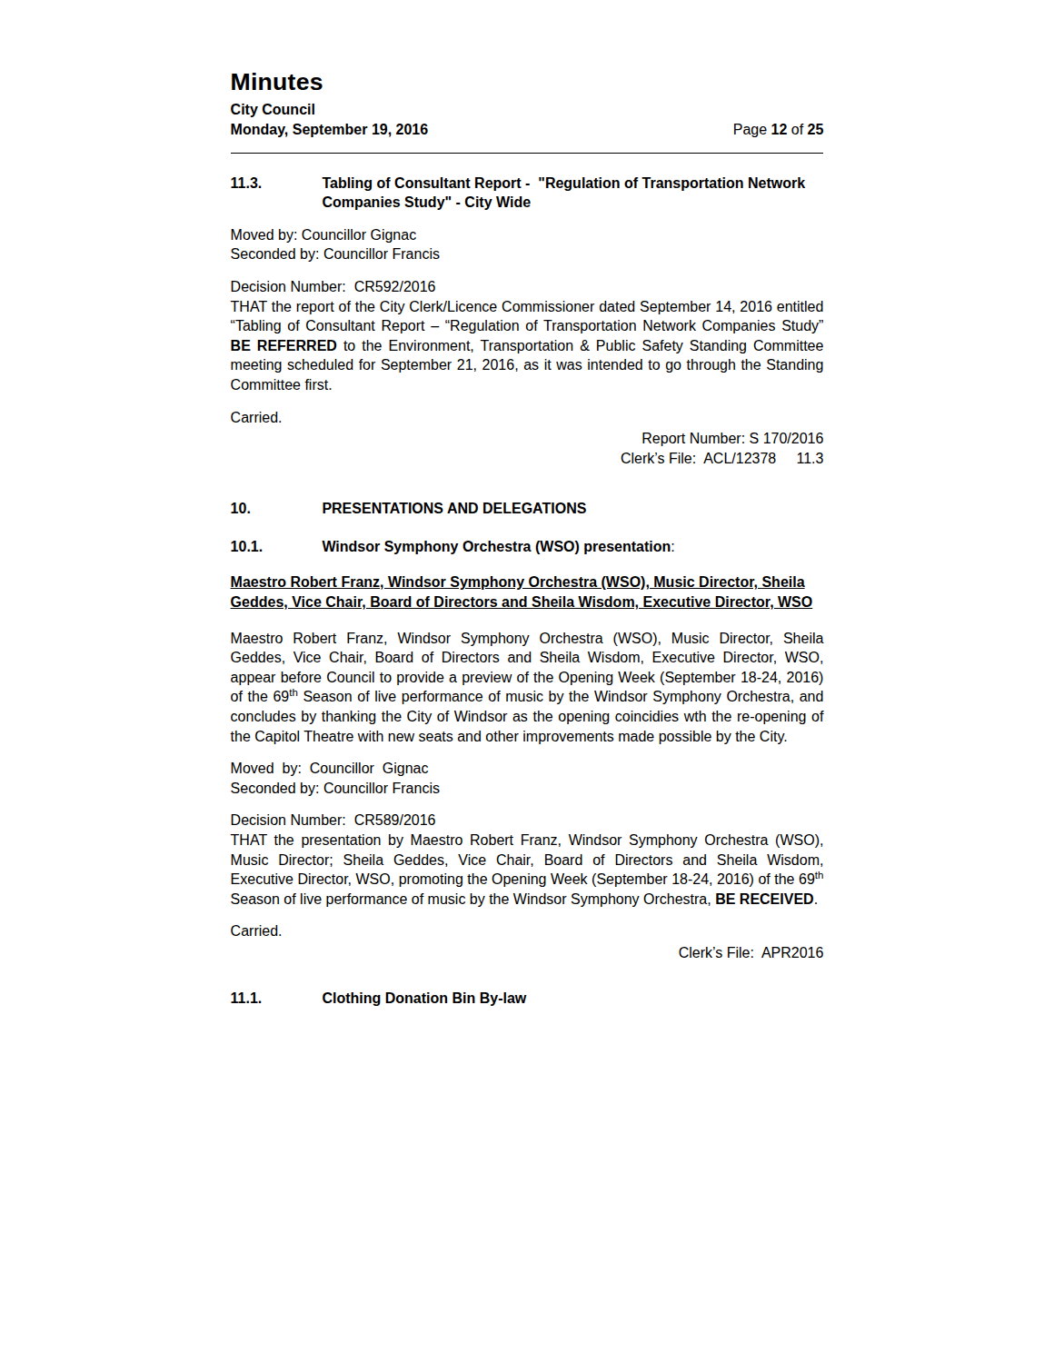Minutes
City Council
Monday, September 19, 2016 Page 12 of 25
11.3. Tabling of Consultant Report - "Regulation of Transportation Network Companies Study" - City Wide
Moved by: Councillor Gignac
Seconded by: Councillor Francis
Decision Number: CR592/2016
THAT the report of the City Clerk/Licence Commissioner dated September 14, 2016 entitled “Tabling of Consultant Report – “Regulation of Transportation Network Companies Study” BE REFERRED to the Environment, Transportation & Public Safety Standing Committee meeting scheduled for September 21, 2016, as it was intended to go through the Standing Committee first.
Carried.
Report Number: S 170/2016
Clerk’s File: ACL/12378 11.3
10. PRESENTATIONS AND DELEGATIONS
10.1. Windsor Symphony Orchestra (WSO) presentation:
Maestro Robert Franz, Windsor Symphony Orchestra (WSO), Music Director, Sheila Geddes, Vice Chair, Board of Directors and Sheila Wisdom, Executive Director, WSO
Maestro Robert Franz, Windsor Symphony Orchestra (WSO), Music Director, Sheila Geddes, Vice Chair, Board of Directors and Sheila Wisdom, Executive Director, WSO, appear before Council to provide a preview of the Opening Week (September 18-24, 2016) of the 69th Season of live performance of music by the Windsor Symphony Orchestra, and concludes by thanking the City of Windsor as the opening coincidies wth the re-opening of the Capitol Theatre with new seats and other improvements made possible by the City.
Moved by: Councillor Gignac
Seconded by: Councillor Francis
Decision Number: CR589/2016
THAT the presentation by Maestro Robert Franz, Windsor Symphony Orchestra (WSO), Music Director; Sheila Geddes, Vice Chair, Board of Directors and Sheila Wisdom, Executive Director, WSO, promoting the Opening Week (September 18-24, 2016) of the 69th Season of live performance of music by the Windsor Symphony Orchestra, BE RECEIVED.
Carried.
Clerk’s File: APR2016
11.1. Clothing Donation Bin By-law